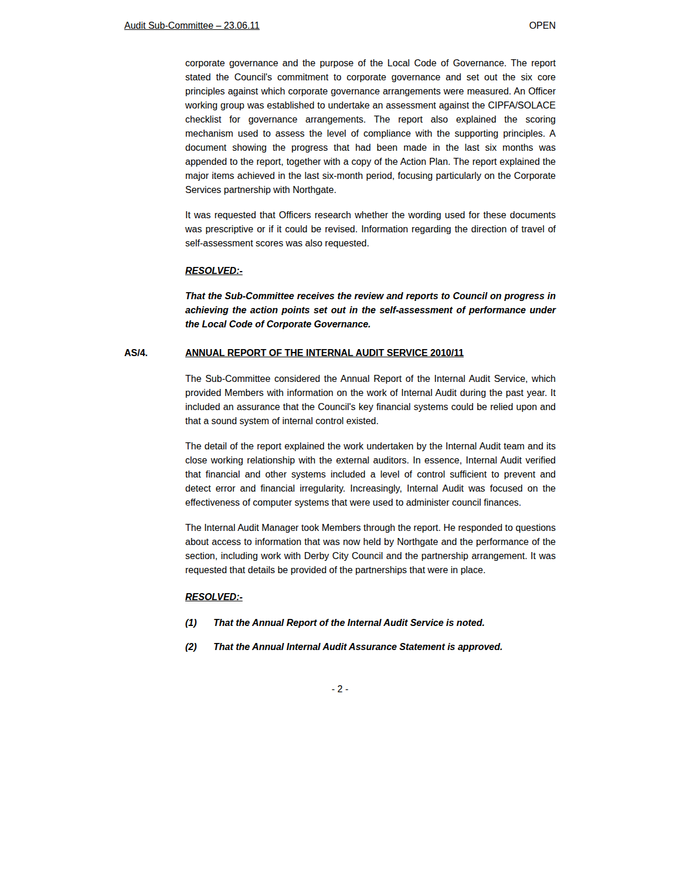Audit Sub-Committee – 23.06.11
OPEN
corporate governance and the purpose of the Local Code of Governance. The report stated the Council's commitment to corporate governance and set out the six core principles against which corporate governance arrangements were measured. An Officer working group was established to undertake an assessment against the CIPFA/SOLACE checklist for governance arrangements. The report also explained the scoring mechanism used to assess the level of compliance with the supporting principles. A document showing the progress that had been made in the last six months was appended to the report, together with a copy of the Action Plan. The report explained the major items achieved in the last six-month period, focusing particularly on the Corporate Services partnership with Northgate.
It was requested that Officers research whether the wording used for these documents was prescriptive or if it could be revised. Information regarding the direction of travel of self-assessment scores was also requested.
RESOLVED:-
That the Sub-Committee receives the review and reports to Council on progress in achieving the action points set out in the self-assessment of performance under the Local Code of Corporate Governance.
AS/4.
Annual Report of the Internal Audit Service 2010/11
The Sub-Committee considered the Annual Report of the Internal Audit Service, which provided Members with information on the work of Internal Audit during the past year. It included an assurance that the Council's key financial systems could be relied upon and that a sound system of internal control existed.
The detail of the report explained the work undertaken by the Internal Audit team and its close working relationship with the external auditors. In essence, Internal Audit verified that financial and other systems included a level of control sufficient to prevent and detect error and financial irregularity. Increasingly, Internal Audit was focused on the effectiveness of computer systems that were used to administer council finances.
The Internal Audit Manager took Members through the report. He responded to questions about access to information that was now held by Northgate and the performance of the section, including work with Derby City Council and the partnership arrangement. It was requested that details be provided of the partnerships that were in place.
RESOLVED:-
That the Annual Report of the Internal Audit Service is noted.
That the Annual Internal Audit Assurance Statement is approved.
- 2 -